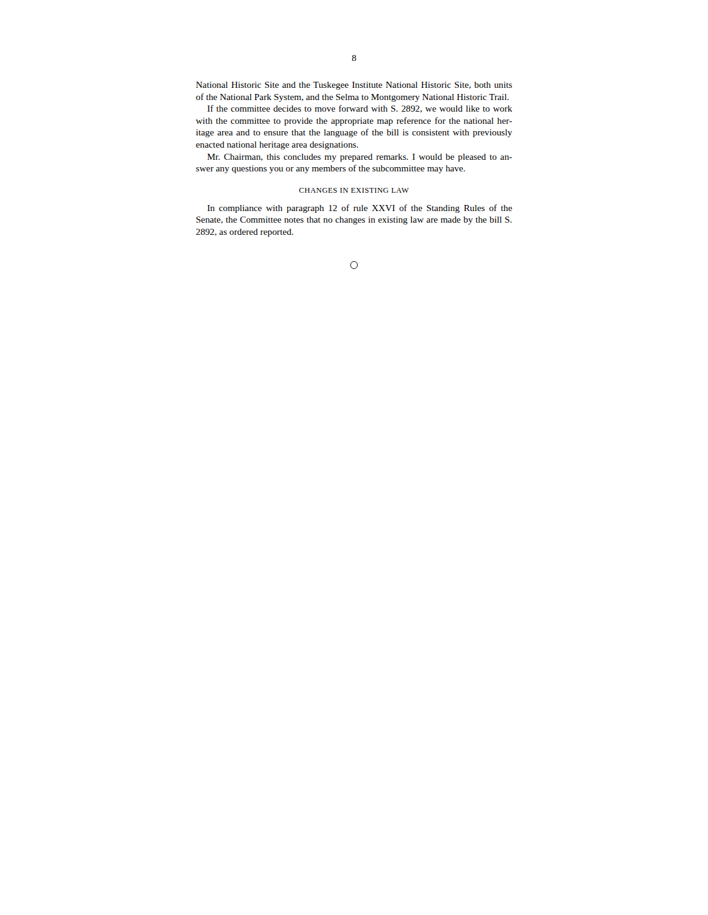8
National Historic Site and the Tuskegee Institute National Historic Site, both units of the National Park System, and the Selma to Montgomery National Historic Trail.
If the committee decides to move forward with S. 2892, we would like to work with the committee to provide the appropriate map reference for the national heritage area and to ensure that the language of the bill is consistent with previously enacted national heritage area designations.
Mr. Chairman, this concludes my prepared remarks. I would be pleased to answer any questions you or any members of the subcommittee may have.
Changes in Existing Law
In compliance with paragraph 12 of rule XXVI of the Standing Rules of the Senate, the Committee notes that no changes in existing law are made by the bill S. 2892, as ordered reported.